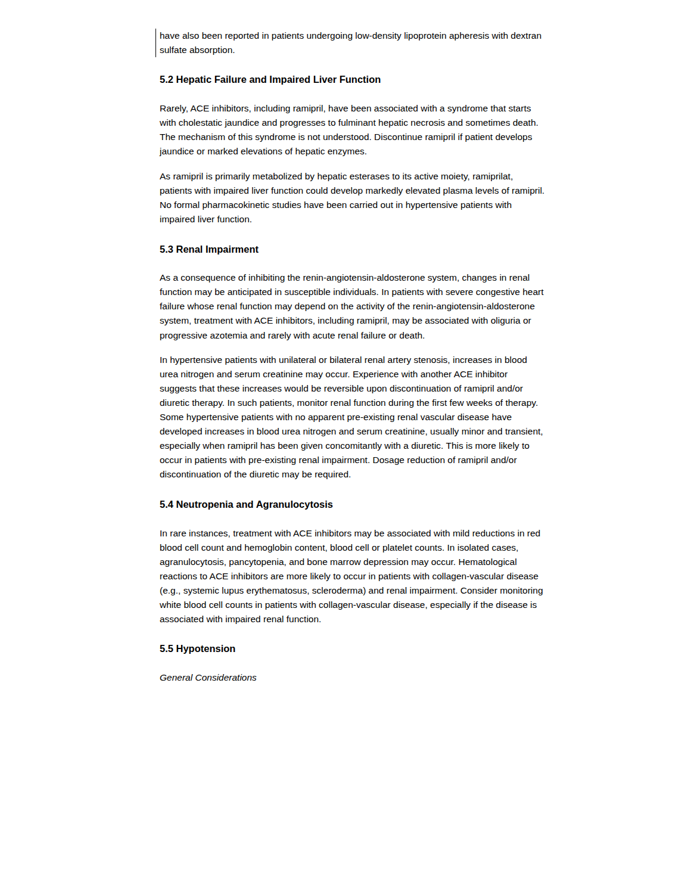have also been reported in patients undergoing low-density lipoprotein apheresis with dextran sulfate absorption.
5.2 Hepatic Failure and Impaired Liver Function
Rarely, ACE inhibitors, including ramipril, have been associated with a syndrome that starts with cholestatic jaundice and progresses to fulminant hepatic necrosis and sometimes death. The mechanism of this syndrome is not understood. Discontinue ramipril if patient develops jaundice or marked elevations of hepatic enzymes.
As ramipril is primarily metabolized by hepatic esterases to its active moiety, ramiprilat, patients with impaired liver function could develop markedly elevated plasma levels of ramipril. No formal pharmacokinetic studies have been carried out in hypertensive patients with impaired liver function.
5.3 Renal Impairment
As a consequence of inhibiting the renin-angiotensin-aldosterone system, changes in renal function may be anticipated in susceptible individuals. In patients with severe congestive heart failure whose renal function may depend on the activity of the renin-angiotensin-aldosterone system, treatment with ACE inhibitors, including ramipril, may be associated with oliguria or progressive azotemia and rarely with acute renal failure or death.
In hypertensive patients with unilateral or bilateral renal artery stenosis, increases in blood urea nitrogen and serum creatinine may occur. Experience with another ACE inhibitor suggests that these increases would be reversible upon discontinuation of ramipril and/or diuretic therapy. In such patients, monitor renal function during the first few weeks of therapy. Some hypertensive patients with no apparent pre-existing renal vascular disease have developed increases in blood urea nitrogen and serum creatinine, usually minor and transient, especially when ramipril has been given concomitantly with a diuretic. This is more likely to occur in patients with pre-existing renal impairment. Dosage reduction of ramipril and/or discontinuation of the diuretic may be required.
5.4 Neutropenia and Agranulocytosis
In rare instances, treatment with ACE inhibitors may be associated with mild reductions in red blood cell count and hemoglobin content, blood cell or platelet counts. In isolated cases, agranulocytosis, pancytopenia, and bone marrow depression may occur. Hematological reactions to ACE inhibitors are more likely to occur in patients with collagen-vascular disease (e.g., systemic lupus erythematosus, scleroderma) and renal impairment. Consider monitoring white blood cell counts in patients with collagen-vascular disease, especially if the disease is associated with impaired renal function.
5.5 Hypotension
General Considerations